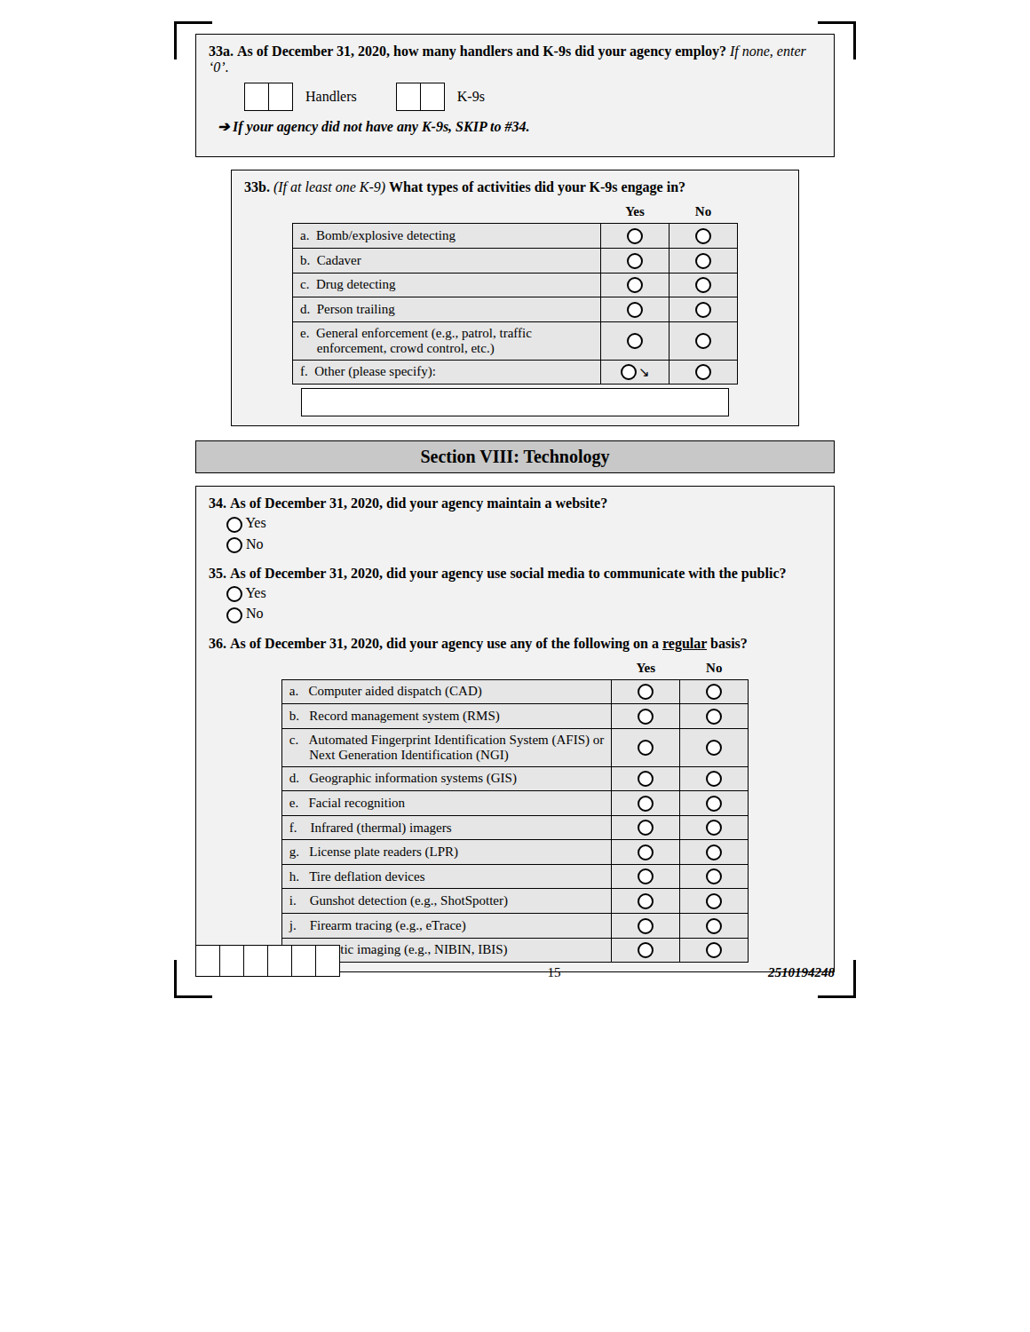33a. As of December 31, 2020, how many handlers and K-9s did your agency employ? If none, enter ‘0’.
Handlers
K-9s
➔ If your agency did not have any K-9s, SKIP to #34.
33b. (If at least one K-9) What types of activities did your K-9s engage in?
| | Yes | No |
| --- | --- | --- |
| a. Bomb/explosive detecting | | |
| b. Cadaver | | |
| c. Drug detecting | | |
| d. Person trailing | | |
| e. General enforcement (e.g., patrol, traffic enforcement, crowd control, etc.) | | |
| f. Other (please specify): | ↘ | |
Section VIII: Technology
34. As of December 31, 2020, did your agency maintain a website?
Yes
No
35. As of December 31, 2020, did your agency use social media to communicate with the public?
Yes
No
36. As of December 31, 2020, did your agency use any of the following on a regular basis?
| | Yes | No |
| --- | --- | --- |
| a. Computer aided dispatch (CAD) | | |
| b. Record management system (RMS) | | |
| c. Automated Fingerprint Identification System (AFIS) or Next Generation Identification (NGI) | | |
| d. Geographic information systems (GIS) | | |
| e. Facial recognition | | |
| f. Infrared (thermal) imagers | | |
| g. License plate readers (LPR) | | |
| h. Tire deflation devices | | |
| i. Gunshot detection (e.g., ShotSpotter) | | |
| j. Firearm tracing (e.g., eTrace) | | |
| k. Ballistic imaging (e.g., NIBIN, IBIS) | | |
15
2510194248